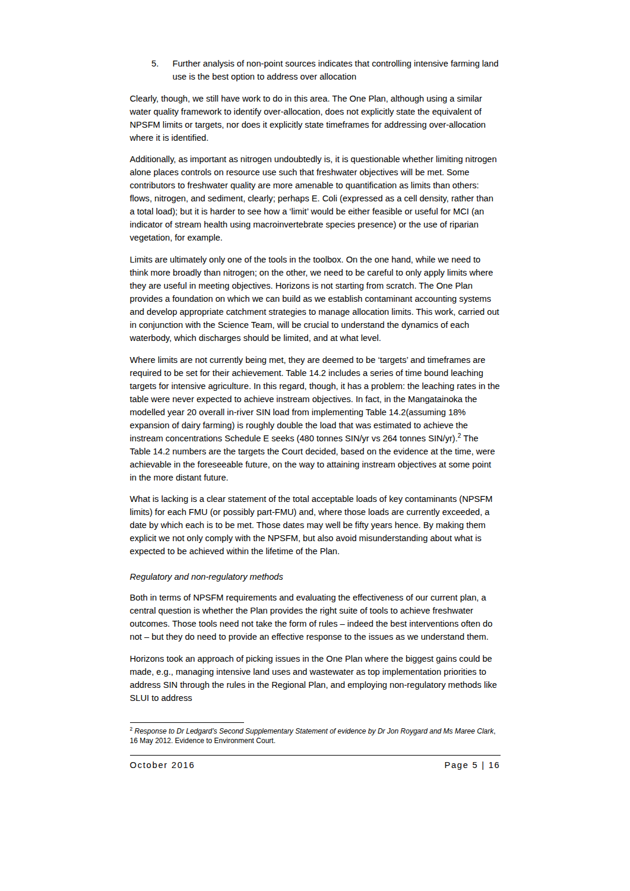Further analysis of non-point sources indicates that controlling intensive farming land use is the best option to address over allocation
Clearly, though, we still have work to do in this area. The One Plan, although using a similar water quality framework to identify over-allocation, does not explicitly state the equivalent of NPSFM limits or targets, nor does it explicitly state timeframes for addressing over-allocation where it is identified.
Additionally, as important as nitrogen undoubtedly is, it is questionable whether limiting nitrogen alone places controls on resource use such that freshwater objectives will be met. Some contributors to freshwater quality are more amenable to quantification as limits than others: flows, nitrogen, and sediment, clearly; perhaps E. Coli (expressed as a cell density, rather than a total load); but it is harder to see how a ‘limit’ would be either feasible or useful for MCI (an indicator of stream health using macroinvertebrate species presence) or the use of riparian vegetation, for example.
Limits are ultimately only one of the tools in the toolbox. On the one hand, while we need to think more broadly than nitrogen; on the other, we need to be careful to only apply limits where they are useful in meeting objectives. Horizons is not starting from scratch. The One Plan provides a foundation on which we can build as we establish contaminant accounting systems and develop appropriate catchment strategies to manage allocation limits. This work, carried out in conjunction with the Science Team, will be crucial to understand the dynamics of each waterbody, which discharges should be limited, and at what level.
Where limits are not currently being met, they are deemed to be ‘targets’ and timeframes are required to be set for their achievement. Table 14.2 includes a series of time bound leaching targets for intensive agriculture. In this regard, though, it has a problem: the leaching rates in the table were never expected to achieve instream objectives. In fact, in the Mangatainoka the modelled year 20 overall in-river SIN load from implementing Table 14.2(assuming 18% expansion of dairy farming) is roughly double the load that was estimated to achieve the instream concentrations Schedule E seeks (480 tonnes SIN/yr vs 264 tonnes SIN/yr).2 The Table 14.2 numbers are the targets the Court decided, based on the evidence at the time, were achievable in the foreseeable future, on the way to attaining instream objectives at some point in the more distant future.
What is lacking is a clear statement of the total acceptable loads of key contaminants (NPSFM limits) for each FMU (or possibly part-FMU) and, where those loads are currently exceeded, a date by which each is to be met. Those dates may well be fifty years hence. By making them explicit we not only comply with the NPSFM, but also avoid misunderstanding about what is expected to be achieved within the lifetime of the Plan.
Regulatory and non-regulatory methods
Both in terms of NPSFM requirements and evaluating the effectiveness of our current plan, a central question is whether the Plan provides the right suite of tools to achieve freshwater outcomes. Those tools need not take the form of rules – indeed the best interventions often do not – but they do need to provide an effective response to the issues as we understand them.
Horizons took an approach of picking issues in the One Plan where the biggest gains could be made, e.g., managing intensive land uses and wastewater as top implementation priorities to address SIN through the rules in the Regional Plan, and employing non-regulatory methods like SLUI to address
2 Response to Dr Ledgard’s Second Supplementary Statement of evidence by Dr Jon Roygard and Ms Maree Clark, 16 May 2012. Evidence to Environment Court.
October 2016 Page 5 | 16